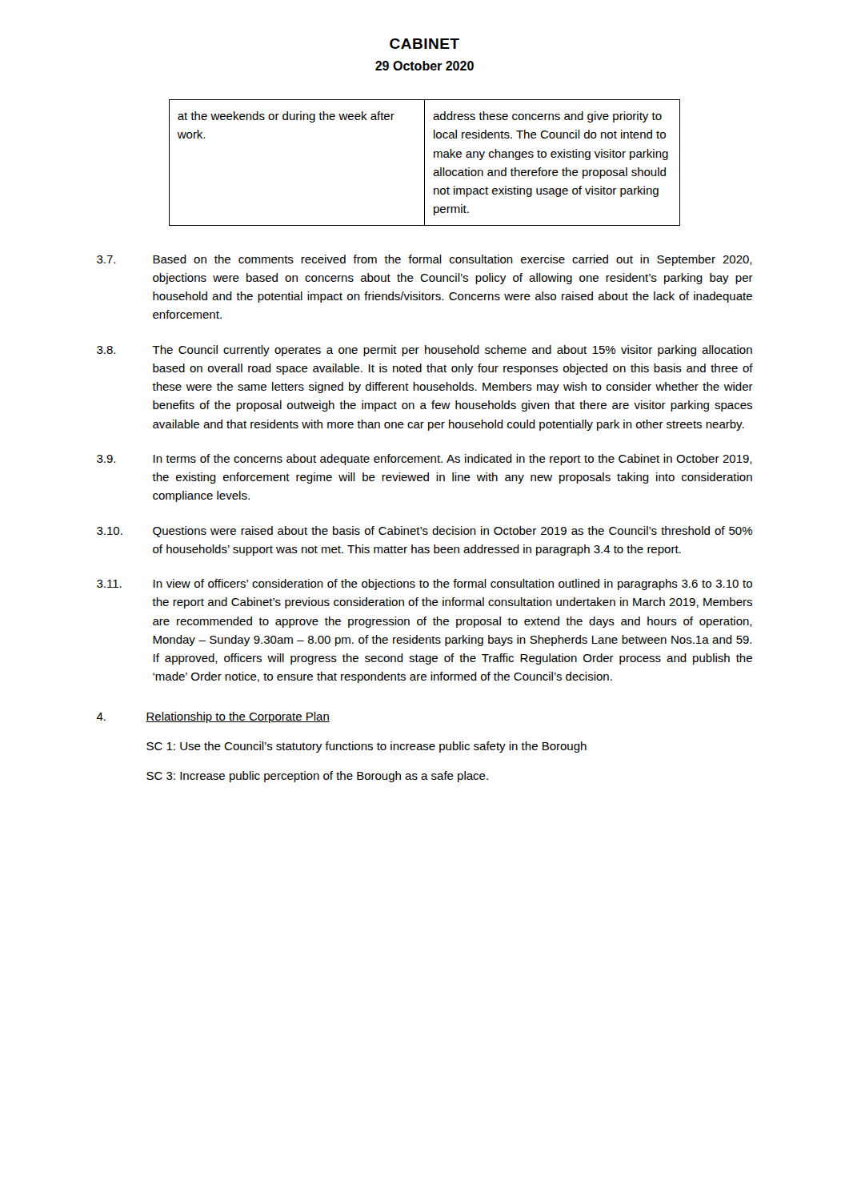CABINET
29 October 2020
| at the weekends or during the week after work. | address these concerns and give priority to local residents. The Council do not intend to make any changes to existing visitor parking allocation and therefore the proposal should not impact existing usage of visitor parking permit. |
3.7. Based on the comments received from the formal consultation exercise carried out in September 2020, objections were based on concerns about the Council’s policy of allowing one resident’s parking bay per household and the potential impact on friends/visitors. Concerns were also raised about the lack of inadequate enforcement.
3.8. The Council currently operates a one permit per household scheme and about 15% visitor parking allocation based on overall road space available. It is noted that only four responses objected on this basis and three of these were the same letters signed by different households. Members may wish to consider whether the wider benefits of the proposal outweigh the impact on a few households given that there are visitor parking spaces available and that residents with more than one car per household could potentially park in other streets nearby.
3.9. In terms of the concerns about adequate enforcement. As indicated in the report to the Cabinet in October 2019, the existing enforcement regime will be reviewed in line with any new proposals taking into consideration compliance levels.
3.10. Questions were raised about the basis of Cabinet’s decision in October 2019 as the Council’s threshold of 50% of households’ support was not met. This matter has been addressed in paragraph 3.4 to the report.
3.11. In view of officers’ consideration of the objections to the formal consultation outlined in paragraphs 3.6 to 3.10 to the report and Cabinet’s previous consideration of the informal consultation undertaken in March 2019, Members are recommended to approve the progression of the proposal to extend the days and hours of operation, Monday – Sunday 9.30am – 8.00 pm. of the residents parking bays in Shepherds Lane between Nos.1a and 59. If approved, officers will progress the second stage of the Traffic Regulation Order process and publish the ‘made’ Order notice, to ensure that respondents are informed of the Council’s decision.
4. Relationship to the Corporate Plan
SC 1: Use the Council’s statutory functions to increase public safety in the Borough
SC 3: Increase public perception of the Borough as a safe place.